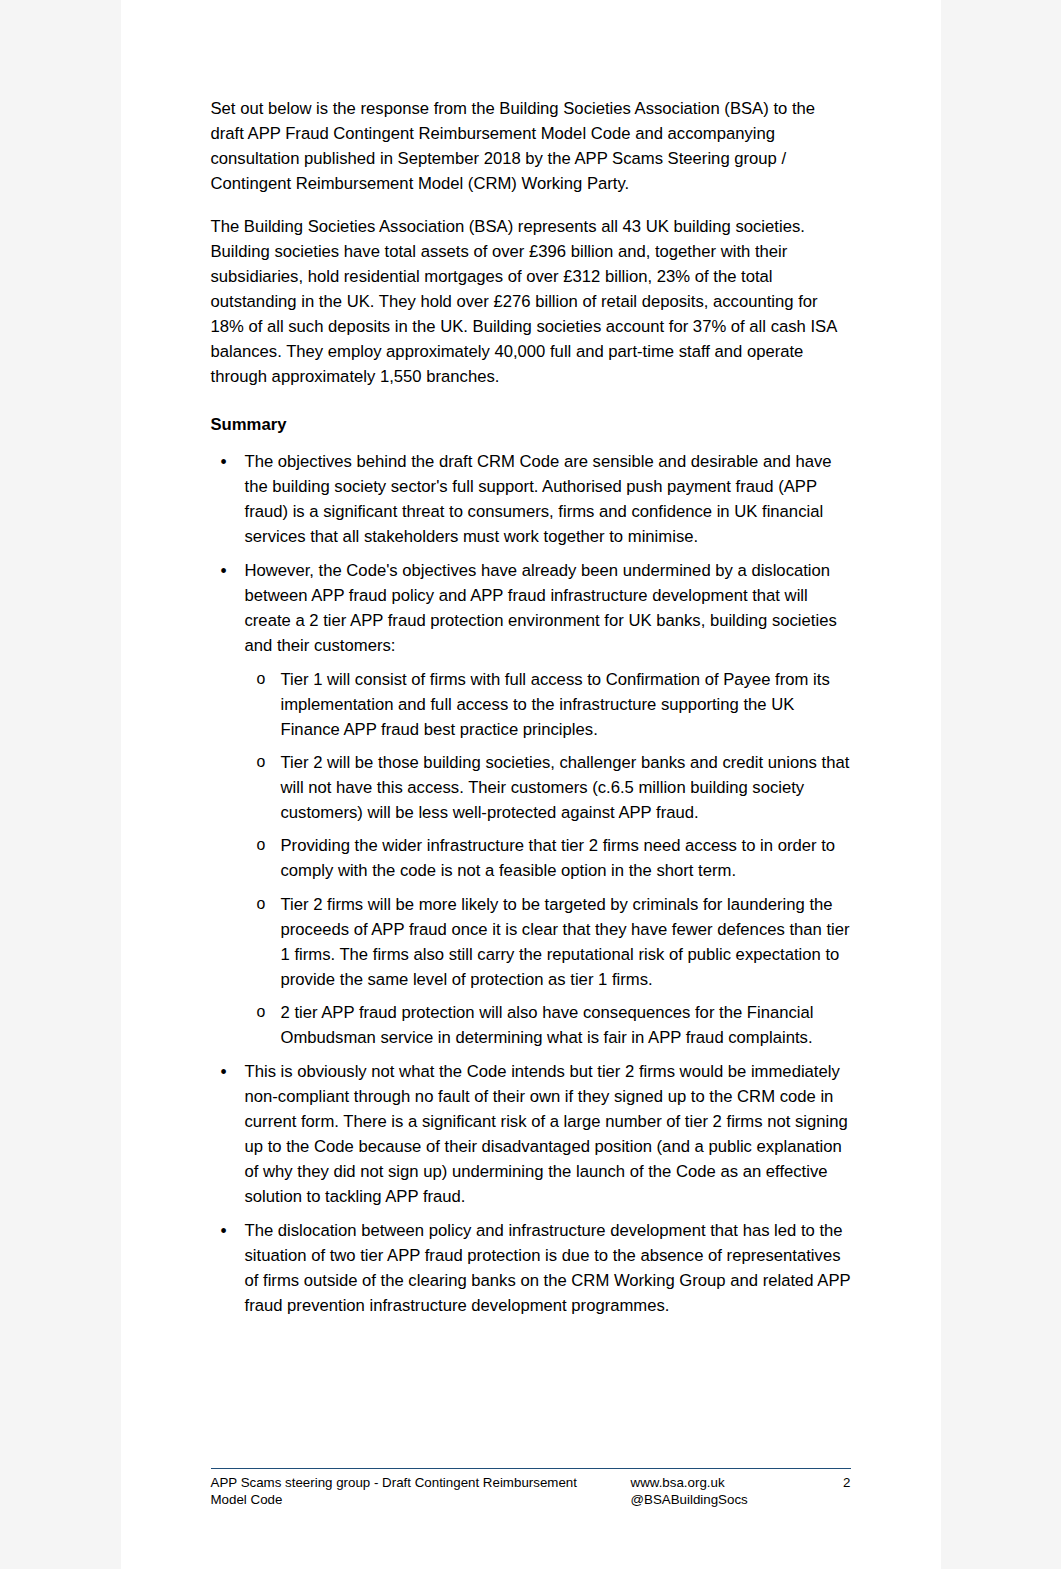Set out below is the response from the Building Societies Association (BSA) to the draft APP Fraud Contingent Reimbursement Model Code and accompanying consultation published in September 2018 by the APP Scams Steering group / Contingent Reimbursement Model (CRM) Working Party.
The Building Societies Association (BSA) represents all 43 UK building societies. Building societies have total assets of over £396 billion and, together with their subsidiaries, hold residential mortgages of over £312 billion, 23% of the total outstanding in the UK. They hold over £276 billion of retail deposits, accounting for 18% of all such deposits in the UK. Building societies account for 37% of all cash ISA balances. They employ approximately 40,000 full and part-time staff and operate through approximately 1,550 branches.
Summary
The objectives behind the draft CRM Code are sensible and desirable and have the building society sector's full support. Authorised push payment fraud (APP fraud) is a significant threat to consumers, firms and confidence in UK financial services that all stakeholders must work together to minimise.
However, the Code's objectives have already been undermined by a dislocation between APP fraud policy and APP fraud infrastructure development that will create a 2 tier APP fraud protection environment for UK banks, building societies and their customers:
Tier 1 will consist of firms with full access to Confirmation of Payee from its implementation and full access to the infrastructure supporting the UK Finance APP fraud best practice principles.
Tier 2 will be those building societies, challenger banks and credit unions that will not have this access. Their customers (c.6.5 million building society customers) will be less well-protected against APP fraud.
Providing the wider infrastructure that tier 2 firms need access to in order to comply with the code is not a feasible option in the short term.
Tier 2 firms will be more likely to be targeted by criminals for laundering the proceeds of APP fraud once it is clear that they have fewer defences than tier 1 firms. The firms also still carry the reputational risk of public expectation to provide the same level of protection as tier 1 firms.
2 tier APP fraud protection will also have consequences for the Financial Ombudsman service in determining what is fair in APP fraud complaints.
This is obviously not what the Code intends but tier 2 firms would be immediately non-compliant through no fault of their own if they signed up to the CRM code in current form. There is a significant risk of a large number of tier 2 firms not signing up to the Code because of their disadvantaged position (and a public explanation of why they did not sign up) undermining the launch of the Code as an effective solution to tackling APP fraud.
The dislocation between policy and infrastructure development that has led to the situation of two tier APP fraud protection is due to the absence of representatives of firms outside of the clearing banks on the CRM Working Group and related APP fraud prevention infrastructure development programmes.
APP Scams steering group - Draft Contingent Reimbursement Model Code
www.bsa.org.uk
@BSABuildingSocs
2